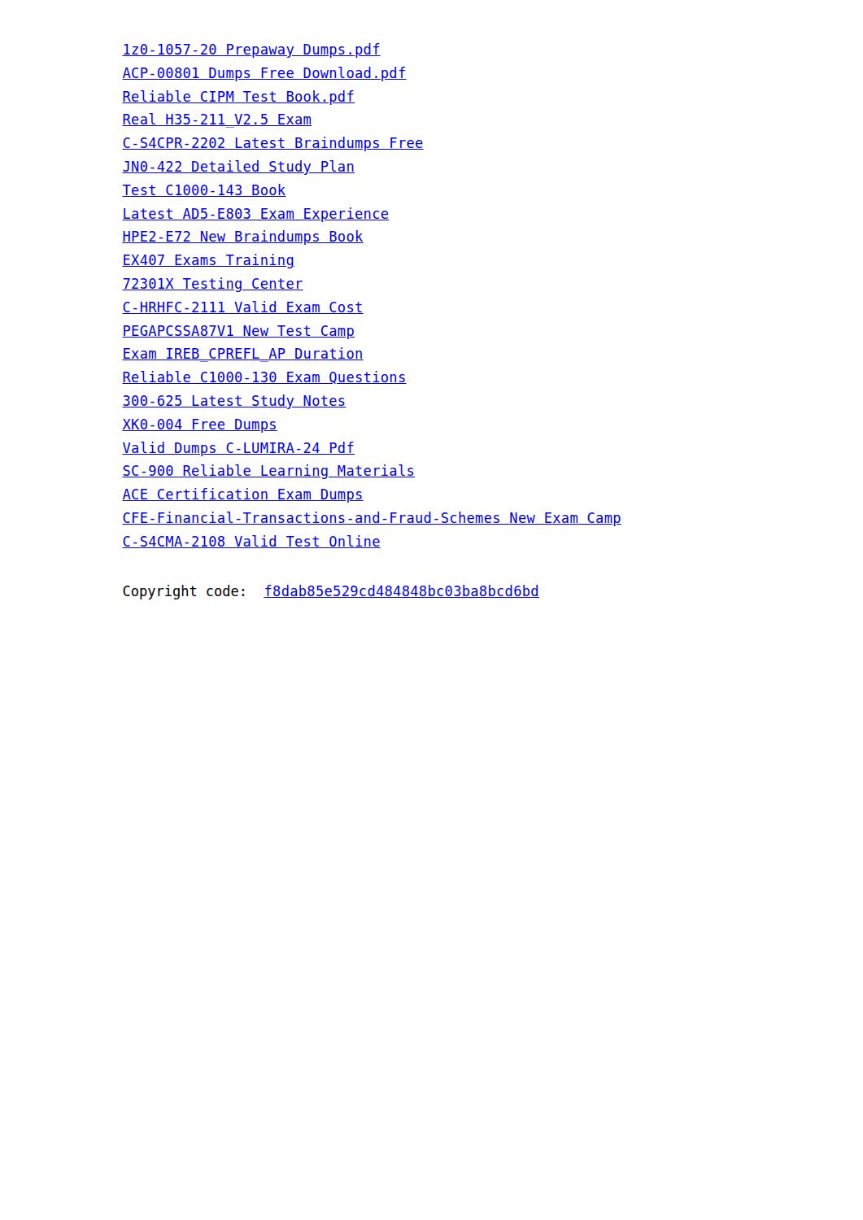1z0-1057-20 Prepaway Dumps.pdf
ACP-00801 Dumps Free Download.pdf
Reliable CIPM Test Book.pdf
Real H35-211_V2.5 Exam
C-S4CPR-2202 Latest Braindumps Free
JN0-422 Detailed Study Plan
Test C1000-143 Book
Latest AD5-E803 Exam Experience
HPE2-E72 New Braindumps Book
EX407 Exams Training
72301X Testing Center
C-HRHFC-2111 Valid Exam Cost
PEGAPCSSA87V1 New Test Camp
Exam IREB_CPREFL_AP Duration
Reliable C1000-130 Exam Questions
300-625 Latest Study Notes
XK0-004 Free Dumps
Valid Dumps C-LUMIRA-24 Pdf
SC-900 Reliable Learning Materials
ACE Certification Exam Dumps
CFE-Financial-Transactions-and-Fraud-Schemes New Exam Camp
C-S4CMA-2108 Valid Test Online
Copyright code: f8dab85e529cd484848bc03ba8bcd6bd